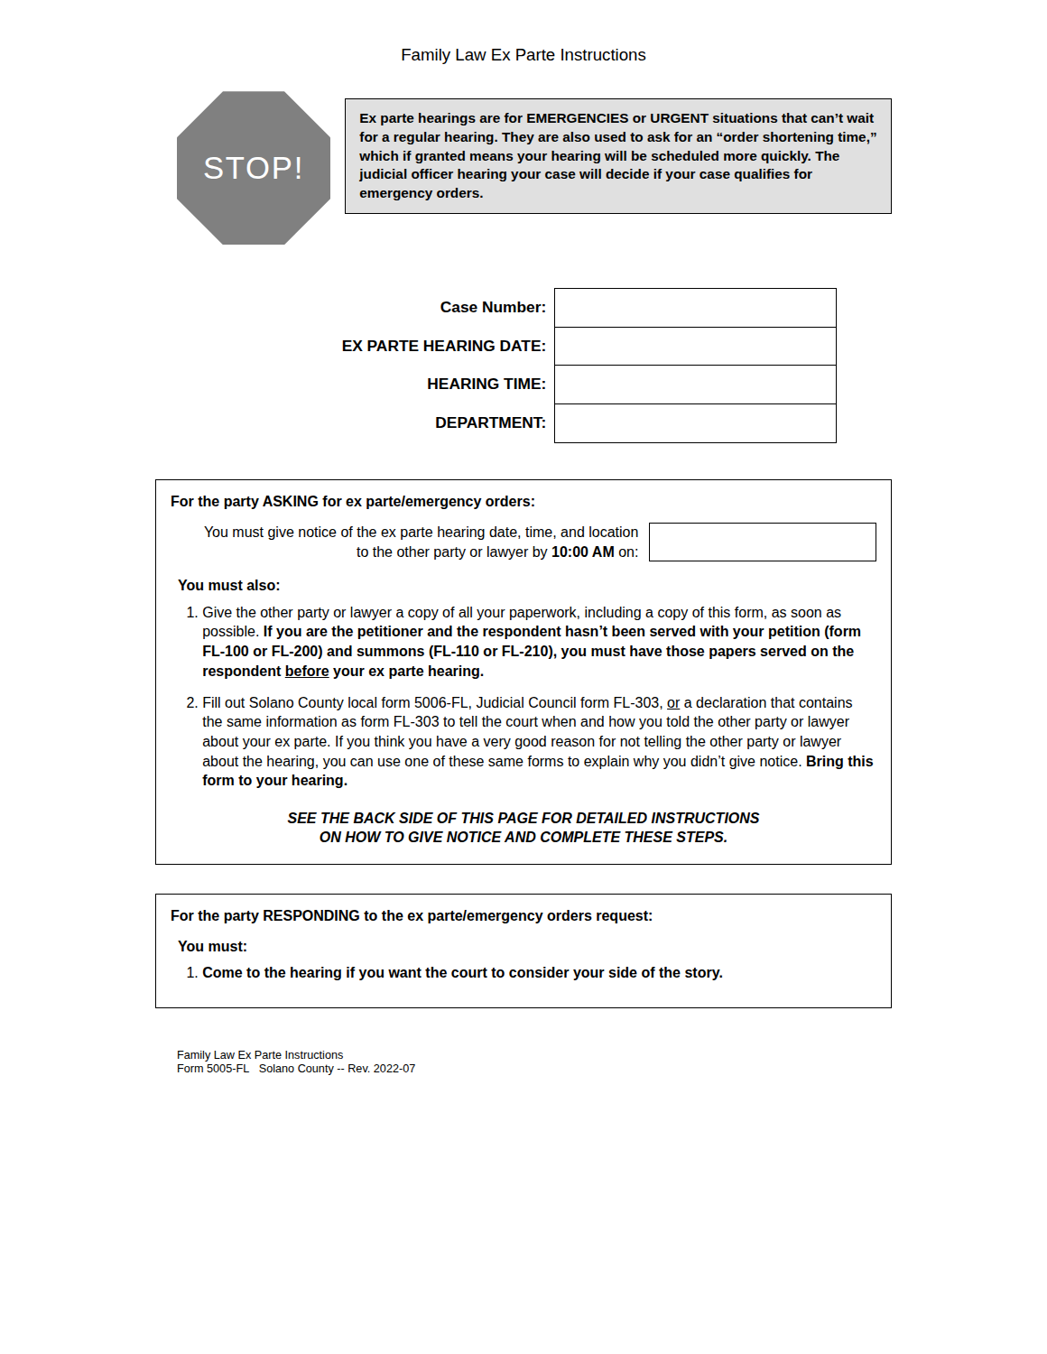Family Law Ex Parte Instructions
STOP!
Ex parte hearings are for EMERGENCIES or URGENT situations that can’t wait for a regular hearing. They are also used to ask for an “order shortening time,” which if granted means your hearing will be scheduled more quickly. The judicial officer hearing your case will decide if your case qualifies for emergency orders.
| Case Number: | |
| EX PARTE HEARING DATE: | |
| HEARING TIME: | |
| DEPARTMENT: | |
For the party ASKING for ex parte/emergency orders:
You must give notice of the ex parte hearing date, time, and location to the other party or lawyer by 10:00 AM on:
You must also:
Give the other party or lawyer a copy of all your paperwork, including a copy of this form, as soon as possible. If you are the petitioner and the respondent hasn’t been served with your petition (form FL-100 or FL-200) and summons (FL-110 or FL-210), you must have those papers served on the respondent before your ex parte hearing.
Fill out Solano County local form 5006-FL, Judicial Council form FL-303, or a declaration that contains the same information as form FL-303 to tell the court when and how you told the other party or lawyer about your ex parte. If you think you have a very good reason for not telling the other party or lawyer about the hearing, you can use one of these same forms to explain why you didn’t give notice. Bring this form to your hearing.
SEE THE BACK SIDE OF THIS PAGE FOR DETAILED INSTRUCTIONS
ON HOW TO GIVE NOTICE AND COMPLETE THESE STEPS.
For the party RESPONDING to the ex parte/emergency orders request:
You must:
Come to the hearing if you want the court to consider your side of the story.
Family Law Ex Parte Instructions
Form 5005-FL Solano County -- Rev. 2022-07